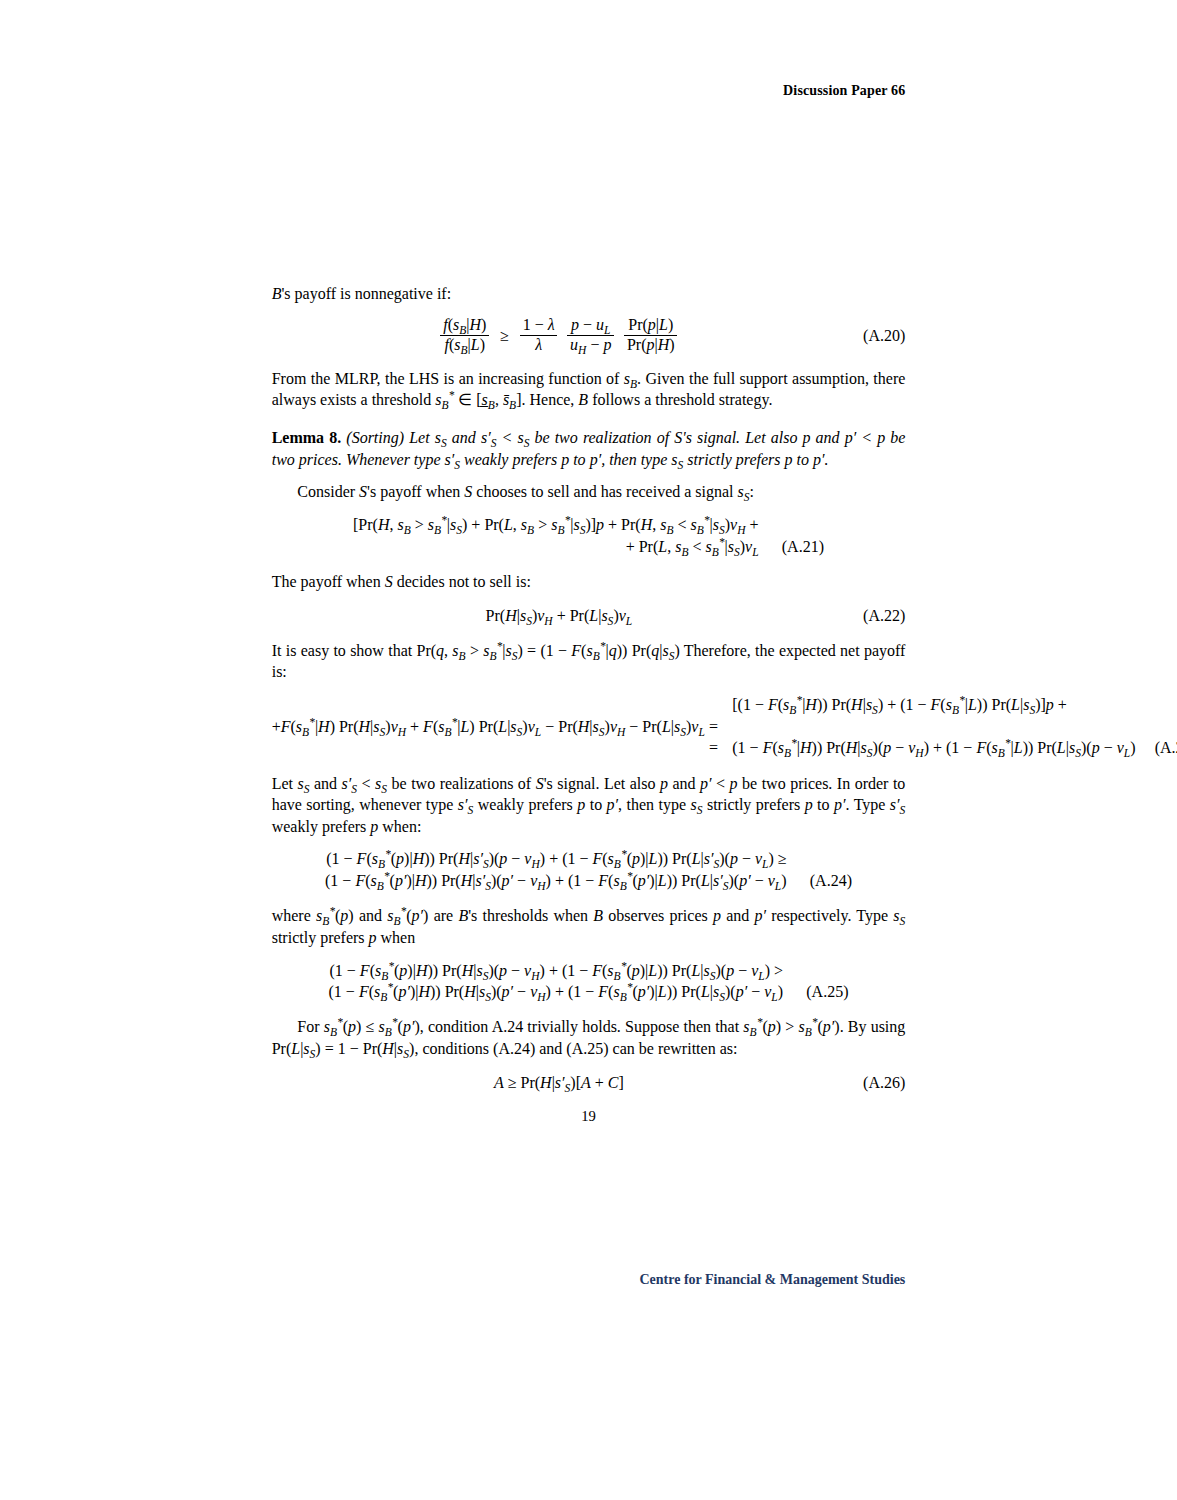Discussion Paper 66
B's payoff is nonnegative if:
f(sB|H) f(sB|L) ≥ 1 − λ λ p − uL uH − p Pr(p|L) Pr(p|H)
(A.20)
From the MLRP, the LHS is an increasing function of sB. Given the full support assumption, there always exists a threshold sB* ∈ [s̲B, s̄B]. Hence, B follows a threshold strategy.
Lemma 8. (Sorting) Let sS and s′S < sS be two realization of S's signal. Let also p and p′ < p be two prices. Whenever type s′S weakly prefers p to p′, then type sS strictly prefers p to p′.
Consider S's payoff when S chooses to sell and has received a signal sS:
[Pr(H, sB > sB*|sS) + Pr(L, sB > sB*|sS)]p + Pr(H, sB < sB*|sS)vH +
+ Pr(L, sB < sB*|sS)vL
(A.21)
The payoff when S decides not to sell is:
Pr(H|sS)vH + Pr(L|sS)vL
(A.22)
It is easy to show that Pr(q, sB > sB*|sS) = (1 − F(sB*|q)) Pr(q|sS) Therefore, the expected net payoff is:
[(1 − F(sB*|H)) Pr(H|sS) + (1 − F(sB*|L)) Pr(L|sS)]p +
+F(sB*|H) Pr(H|sS)vH + F(sB*|L) Pr(L|sS)vL − Pr(H|sS)vH − Pr(L|sS)vL =
=
(1 − F(sB*|H)) Pr(H|sS)(p − vH) + (1 − F(sB*|L)) Pr(L|sS)(p − vL)
(A.23)
Let sS and s′S < sS be two realizations of S's signal. Let also p and p′ < p be two prices. In order to have sorting, whenever type s′S weakly prefers p to p′, then type sS strictly prefers p to p′. Type s′S weakly prefers p when:
(1 − F(sB*(p)|H)) Pr(H|s′S)(p − vH) + (1 − F(sB*(p)|L)) Pr(L|s′S)(p − vL) ≥
(1 − F(sB*(p′)|H)) Pr(H|s′S)(p′ − vH) + (1 − F(sB*(p′)|L)) Pr(L|s′S)(p′ − vL)
(A.24)
where sB*(p) and sB*(p′) are B's thresholds when B observes prices p and p′ respectively. Type sS strictly prefers p when
(1 − F(sB*(p)|H)) Pr(H|sS)(p − vH) + (1 − F(sB*(p)|L)) Pr(L|sS)(p − vL) >
(1 − F(sB*(p′)|H)) Pr(H|sS)(p′ − vH) + (1 − F(sB*(p′)|L)) Pr(L|sS)(p′ − vL)
(A.25)
For sB*(p) ≤ sB*(p′), condition A.24 trivially holds. Suppose then that sB*(p) > sB*(p′). By using Pr(L|sS) = 1 − Pr(H|sS), conditions (A.24) and (A.25) can be rewritten as:
A ≥ Pr(H|s′S)[A + C]
(A.26)
19
Centre for Financial & Management Studies